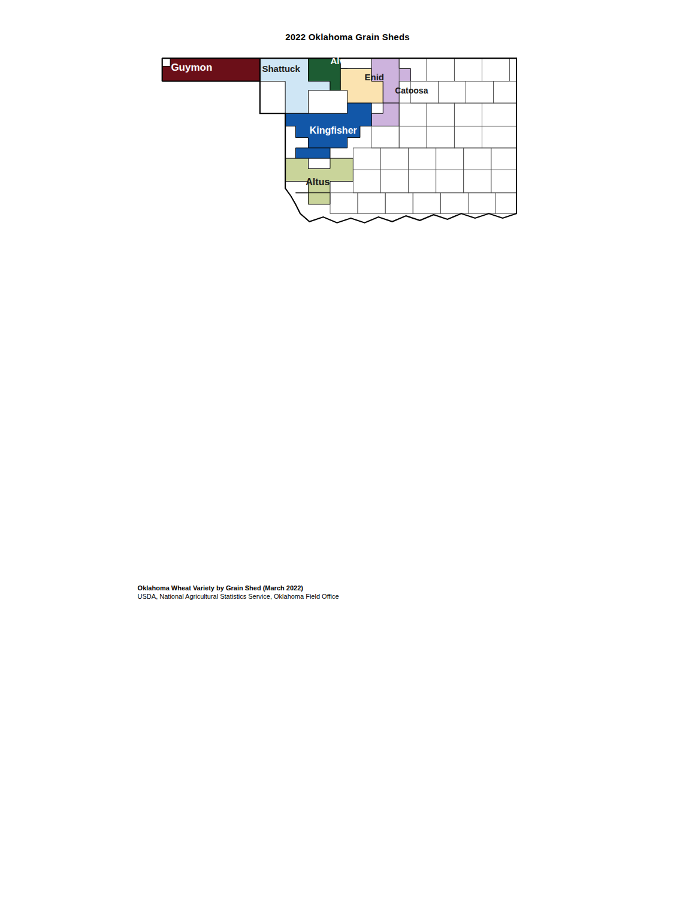2022 Oklahoma Grain Sheds
Guymon Shattuck Alva Enid Catoosa Kingfisher Altus
Oklahoma Wheat Variety by Grain Shed (March 2022)
USDA, National Agricultural Statistics Service, Oklahoma Field Office